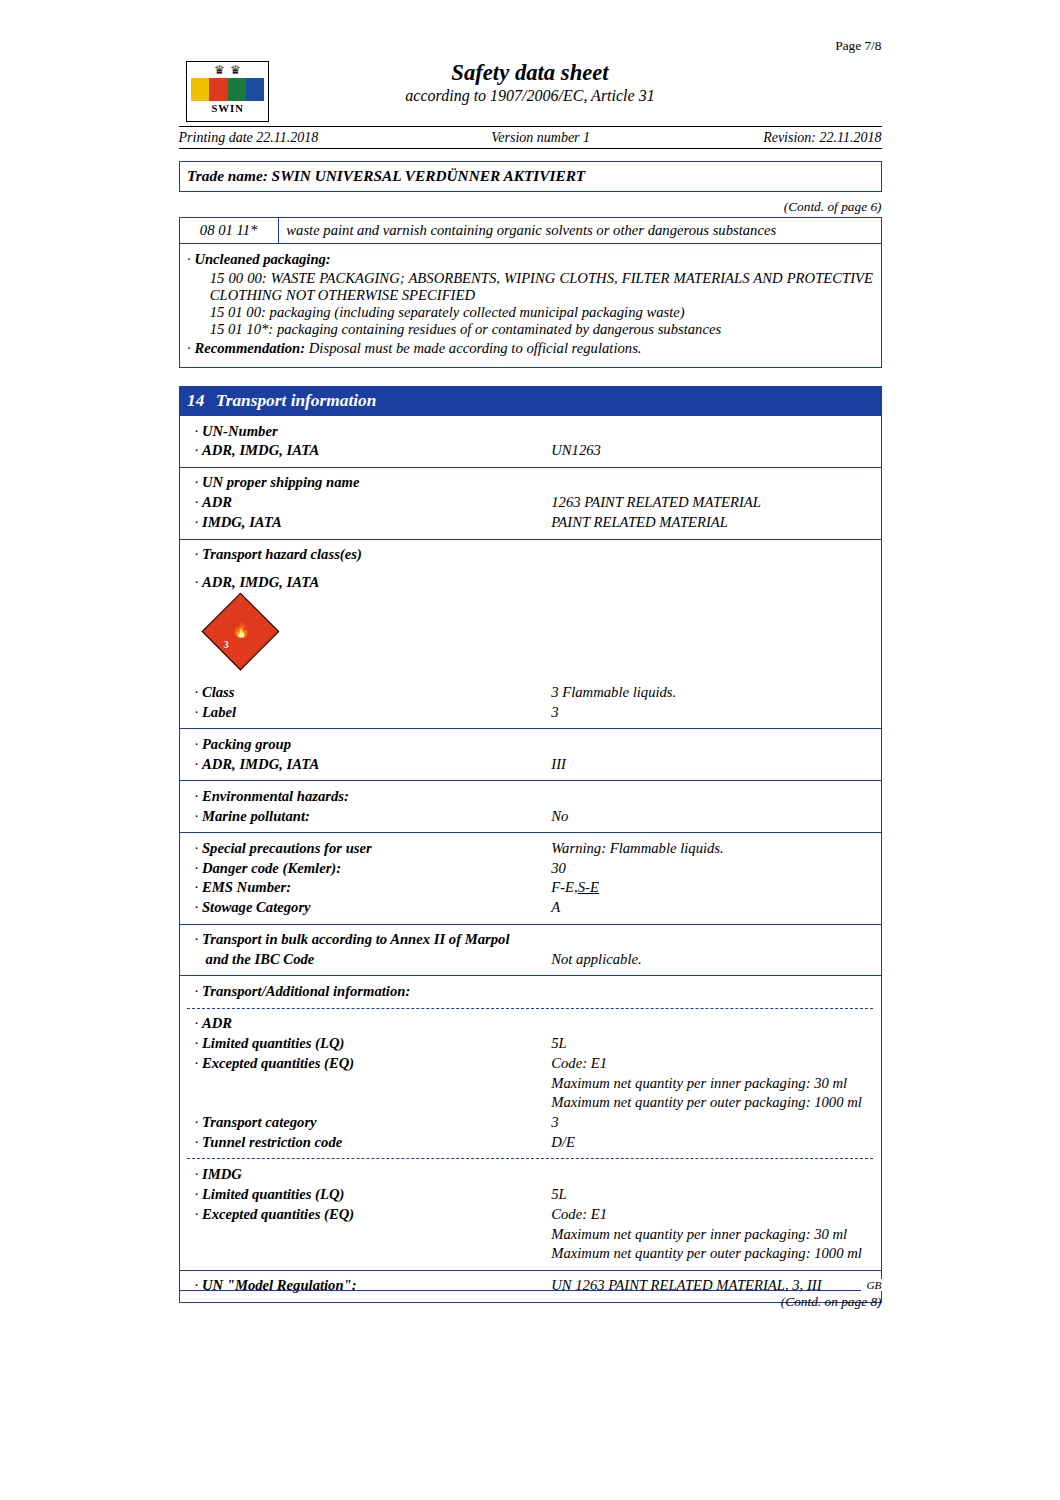Page 7/8
♛ ♛
SWIN
Safety data sheet
according to 1907/2006/EC, Article 31
Printing date 22.11.2018 Version number 1 Revision: 22.11.2018
Trade name: SWIN UNIVERSAL VERDÜNNER AKTIVIERT
(Contd. of page 6)
08 01 11*
waste paint and varnish containing organic solvents or other dangerous substances
· Uncleaned packaging:
15 00 00: WASTE PACKAGING; ABSORBENTS, WIPING CLOTHS, FILTER MATERIALS AND PROTECTIVE CLOTHING NOT OTHERWISE SPECIFIED
15 01 00: packaging (including separately collected municipal packaging waste)
15 01 10*: packaging containing residues of or contaminated by dangerous substances
· Recommendation: Disposal must be made according to official regulations.
14 Transport information
· UN-Number
· ADR, IMDG, IATA
UN1263
· UN proper shipping name
· ADR
1263 PAINT RELATED MATERIAL
· IMDG, IATA
PAINT RELATED MATERIAL
· Transport hazard class(es)
· ADR, IMDG, IATA
🔥 3
· Class
3 Flammable liquids.
· Label
3
· Packing group
· ADR, IMDG, IATA
III
· Environmental hazards:
· Marine pollutant:
No
· Special precautions for user
Warning: Flammable liquids.
· Danger code (Kemler):
30
· EMS Number:
F-E,S-E
· Stowage Category
A
· Transport in bulk according to Annex II of Marpol
and the IBC Code
Not applicable.
· Transport/Additional information:
· ADR
· Limited quantities (LQ)
5L
· Excepted quantities (EQ)
Code: E1
Maximum net quantity per inner packaging: 30 ml
Maximum net quantity per outer packaging: 1000 ml
· Transport category
3
· Tunnel restriction code
D/E
· IMDG
· Limited quantities (LQ)
5L
· Excepted quantities (EQ)
Code: E1
Maximum net quantity per inner packaging: 30 ml
Maximum net quantity per outer packaging: 1000 ml
· UN "Model Regulation":
UN 1263 PAINT RELATED MATERIAL, 3, III
GB
(Contd. on page 8)